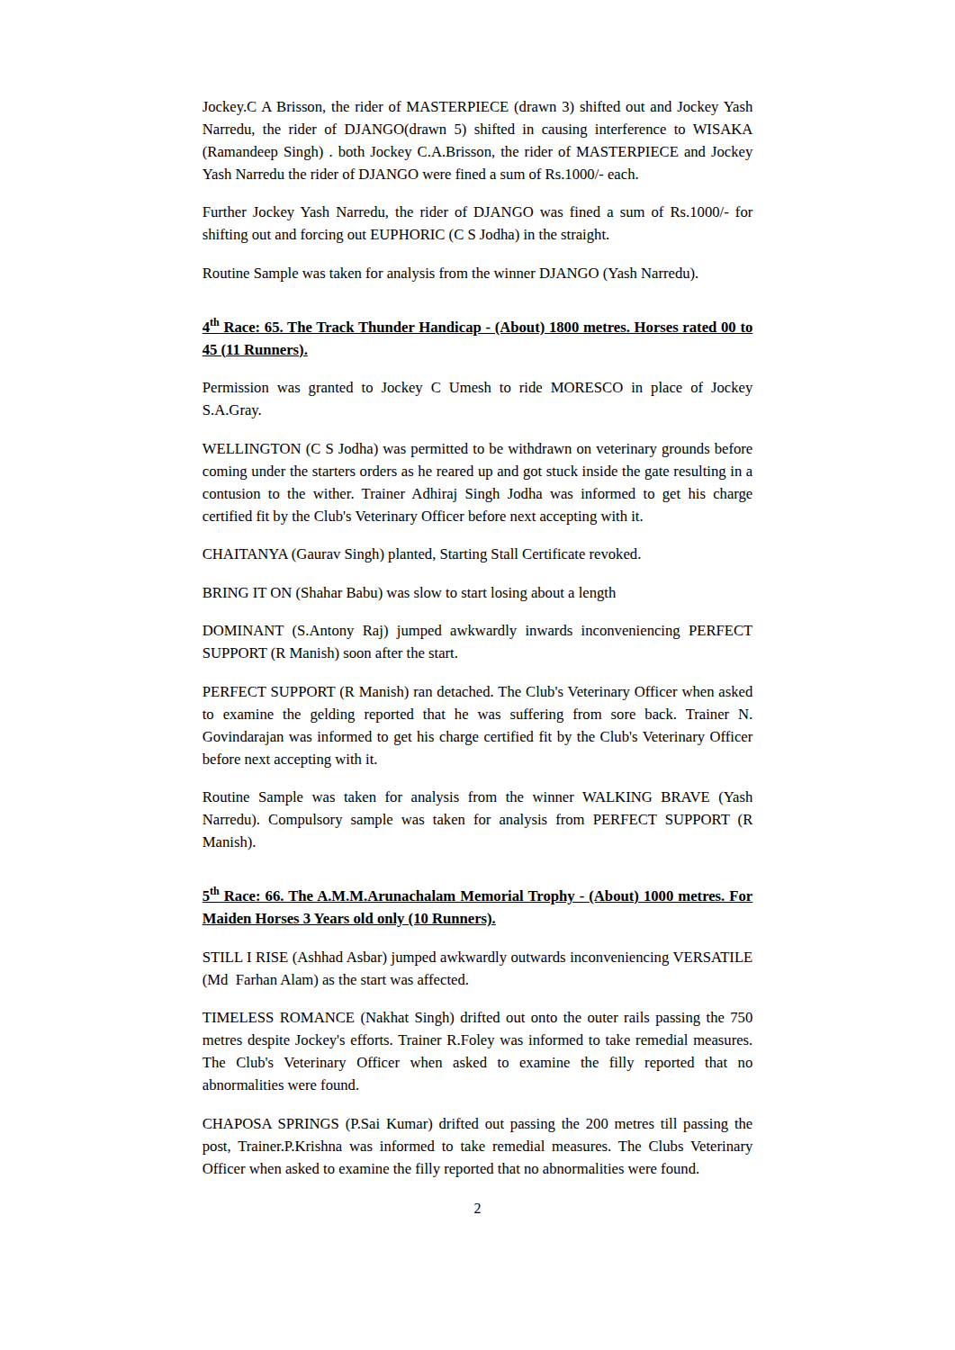Jockey.C A Brisson, the rider of MASTERPIECE (drawn 3) shifted out and Jockey Yash Narredu, the rider of DJANGO(drawn 5) shifted in causing interference to WISAKA (Ramandeep Singh) . both Jockey C.A.Brisson, the rider of MASTERPIECE and Jockey Yash Narredu the rider of DJANGO were fined a sum of Rs.1000/- each.
Further Jockey Yash Narredu, the rider of DJANGO was fined a sum of Rs.1000/- for shifting out and forcing out EUPHORIC (C S Jodha) in the straight.
Routine Sample was taken for analysis from the winner DJANGO (Yash Narredu).
4th Race: 65. The Track Thunder Handicap - (About) 1800 metres. Horses rated 00 to 45 (11 Runners).
Permission was granted to Jockey C Umesh to ride MORESCO in place of Jockey S.A.Gray.
WELLINGTON (C S Jodha) was permitted to be withdrawn on veterinary grounds before coming under the starters orders as he reared up and got stuck inside the gate resulting in a contusion to the wither. Trainer Adhiraj Singh Jodha was informed to get his charge certified fit by the Club's Veterinary Officer before next accepting with it.
CHAITANYA (Gaurav Singh) planted, Starting Stall Certificate revoked.
BRING IT ON (Shahar Babu) was slow to start losing about a length
DOMINANT (S.Antony Raj) jumped awkwardly inwards inconveniencing PERFECT SUPPORT (R Manish) soon after the start.
PERFECT SUPPORT (R Manish) ran detached. The Club's Veterinary Officer when asked to examine the gelding reported that he was suffering from sore back. Trainer N. Govindarajan was informed to get his charge certified fit by the Club's Veterinary Officer before next accepting with it.
Routine Sample was taken for analysis from the winner WALKING BRAVE (Yash Narredu). Compulsory sample was taken for analysis from PERFECT SUPPORT (R Manish).
5th Race: 66. The A.M.M.Arunachalam Memorial Trophy - (About) 1000 metres. For Maiden Horses 3 Years old only (10 Runners).
STILL I RISE (Ashhad Asbar) jumped awkwardly outwards inconveniencing VERSATILE (Md Farhan Alam) as the start was affected.
TIMELESS ROMANCE (Nakhat Singh) drifted out onto the outer rails passing the 750 metres despite Jockey's efforts. Trainer R.Foley was informed to take remedial measures. The Club's Veterinary Officer when asked to examine the filly reported that no abnormalities were found.
CHAPOSA SPRINGS (P.Sai Kumar) drifted out passing the 200 metres till passing the post, Trainer.P.Krishna was informed to take remedial measures. The Clubs Veterinary Officer when asked to examine the filly reported that no abnormalities were found.
2